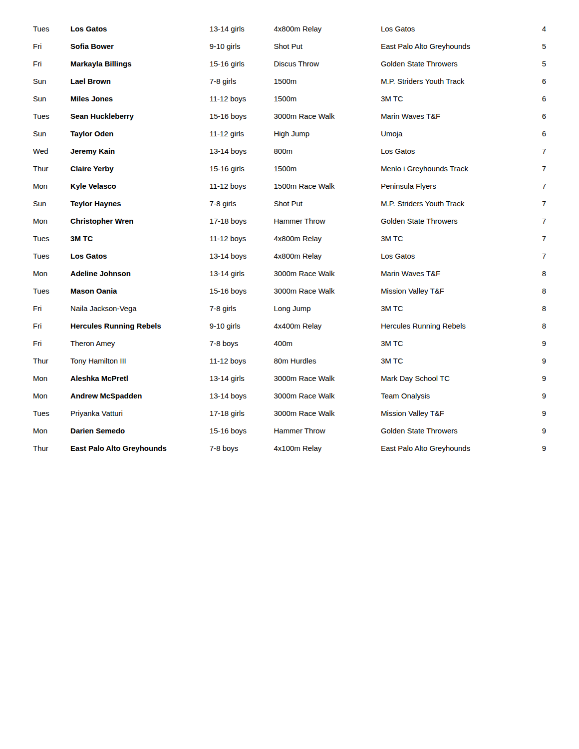| Tues | Los Gatos | 13-14 girls | 4x800m Relay | Los Gatos | 4 |
| Fri | Sofia Bower | 9-10 girls | Shot Put | East Palo Alto Greyhounds | 5 |
| Fri | Markayla Billings | 15-16 girls | Discus Throw | Golden State Throwers | 5 |
| Sun | Lael Brown | 7-8 girls | 1500m | M.P. Striders Youth Track | 6 |
| Sun | Miles Jones | 11-12 boys | 1500m | 3M TC | 6 |
| Tues | Sean Huckleberry | 15-16 boys | 3000m Race Walk | Marin Waves T&F | 6 |
| Sun | Taylor Oden | 11-12 girls | High Jump | Umoja | 6 |
| Wed | Jeremy Kain | 13-14 boys | 800m | Los Gatos | 7 |
| Thur | Claire Yerby | 15-16 girls | 1500m | Menlo i Greyhounds Track | 7 |
| Mon | Kyle Velasco | 11-12 boys | 1500m Race Walk | Peninsula Flyers | 7 |
| Sun | Teylor Haynes | 7-8 girls | Shot Put | M.P. Striders Youth Track | 7 |
| Mon | Christopher Wren | 17-18 boys | Hammer Throw | Golden State Throwers | 7 |
| Tues | 3M TC | 11-12 boys | 4x800m Relay | 3M TC | 7 |
| Tues | Los Gatos | 13-14 boys | 4x800m Relay | Los Gatos | 7 |
| Mon | Adeline Johnson | 13-14 girls | 3000m Race Walk | Marin Waves T&F | 8 |
| Tues | Mason Oania | 15-16 boys | 3000m Race Walk | Mission Valley T&F | 8 |
| Fri | Naila Jackson-Vega | 7-8 girls | Long Jump | 3M TC | 8 |
| Fri | Hercules Running Rebels | 9-10 girls | 4x400m Relay | Hercules Running Rebels | 8 |
| Fri | Theron Amey | 7-8 boys | 400m | 3M TC | 9 |
| Thur | Tony Hamilton III | 11-12 boys | 80m Hurdles | 3M TC | 9 |
| Mon | Aleshka McPretl | 13-14 girls | 3000m Race Walk | Mark Day School TC | 9 |
| Mon | Andrew McSpadden | 13-14 boys | 3000m Race Walk | Team Onalysis | 9 |
| Tues | Priyanka Vatturi | 17-18 girls | 3000m Race Walk | Mission Valley T&F | 9 |
| Mon | Darien Semedo | 15-16 boys | Hammer Throw | Golden State Throwers | 9 |
| Thur | East Palo Alto Greyhounds | 7-8 boys | 4x100m Relay | East Palo Alto Greyhounds | 9 |